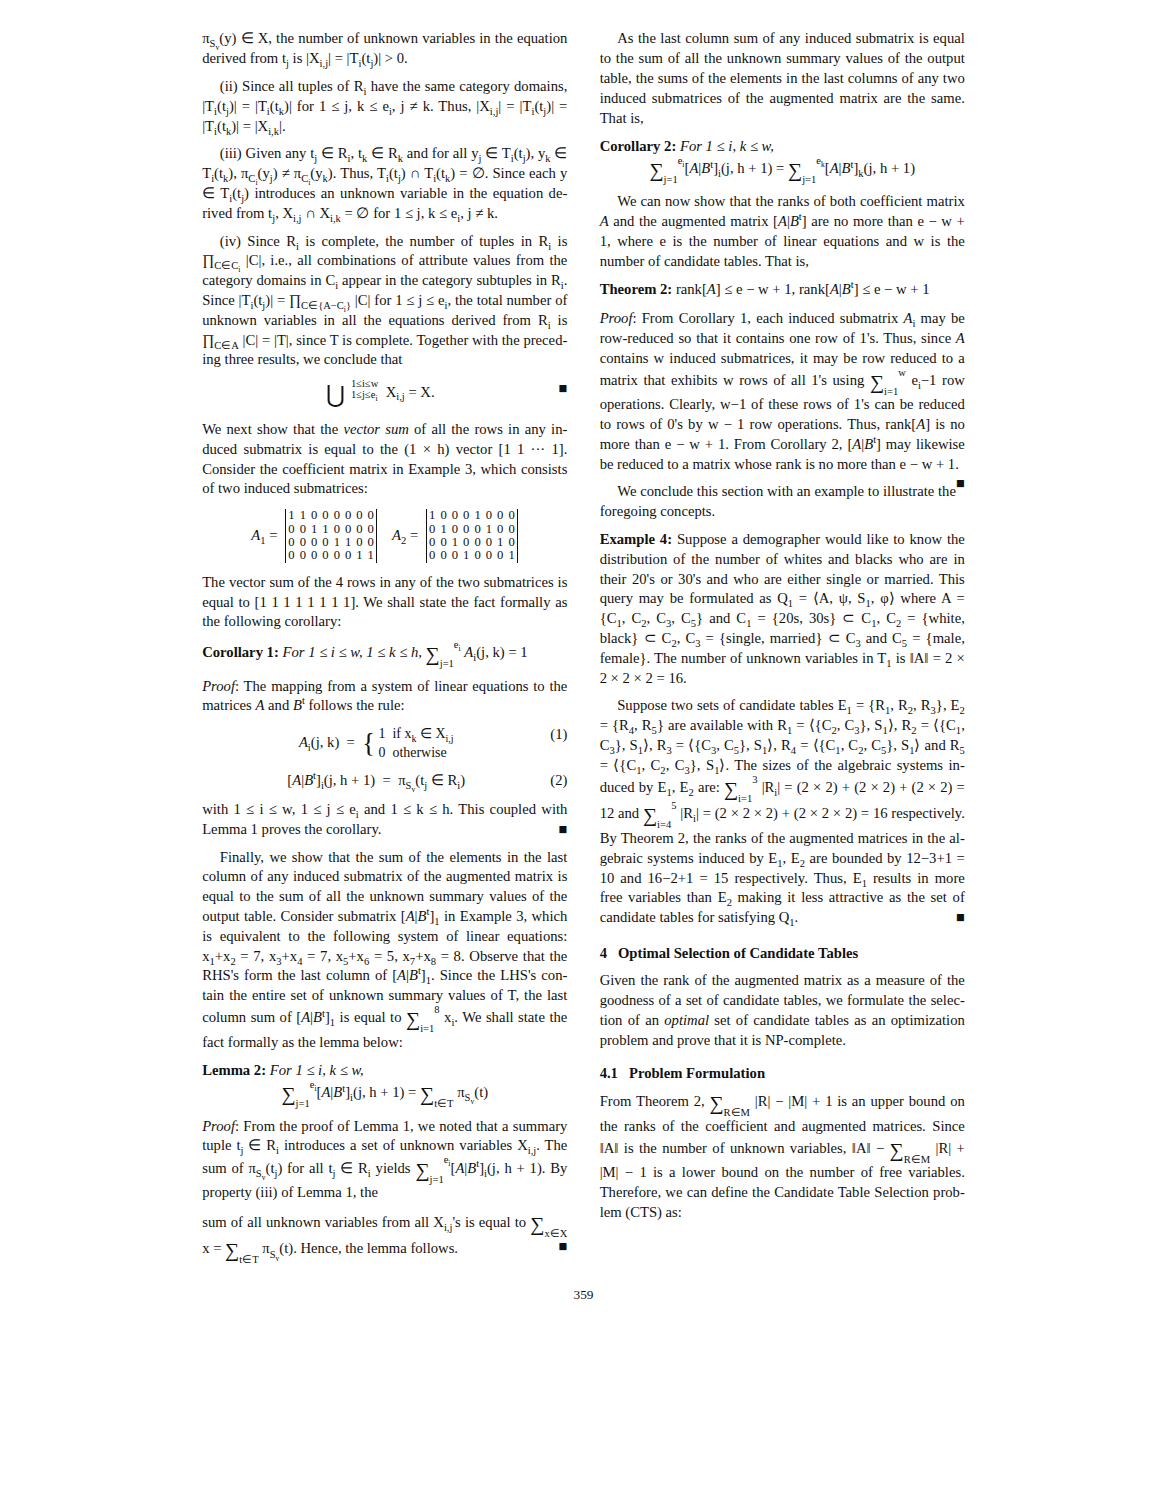πSv(y) ∈ X, the number of unknown variables in the equation derived from tj is |Xi,j| = |Ti(tj)| > 0.
(ii) Since all tuples of Ri have the same category domains, |Ti(tj)| = |Ti(tk)| for 1 ≤ j, k ≤ ei, j ≠ k. Thus, |Xi,j| = |Ti(tj)| = |Ti(tk)| = |Xi,k|.
(iii) Given any tj ∈ Ri, tk ∈ Rk and for all yj ∈ Ti(tj), yk ∈ Ti(tk), πCi(yj) ≠ πCi(yk). Thus, Ti(tj) ∩ Ti(tk) = ∅. Since each y ∈ Ti(tj) introduces an unknown variable in the equation derived from tj, Xi,j ∩ Xi,k = ∅ for 1 ≤ j, k ≤ ei, j ≠ k.
(iv) Since Ri is complete, the number of tuples in Ri is ∏C∈Ci |C|, i.e., all combinations of attribute values from the category domains in Ci appear in the category subtuples in Ri. Since |Ti(tj)| = ∏C∈{A−Ci} |C| for 1 ≤ j ≤ ei, the total number of unknown variables in all the equations derived from Ri is ∏C∈A |C| = |T|, since T is complete. Together with the preceding three results, we conclude that
⋃1≤i≤w
1≤j≤ei Xi,j = X. ■
We next show that the vector sum of all the rows in any induced submatrix is equal to the (1 × h) vector [1 1 ··· 1]. Consider the coefficient matrix in Example 3, which consists of two induced submatrices:
A1 =
| 1 | 1 | 0 | 0 | 0 | 0 | 0 | 0 |
| 0 | 0 | 1 | 1 | 0 | 0 | 0 | 0 |
| 0 | 0 | 0 | 0 | 1 | 1 | 0 | 0 |
| 0 | 0 | 0 | 0 | 0 | 0 | 1 | 1 |
A2 =
| 1 | 0 | 0 | 0 | 1 | 0 | 0 | 0 |
| 0 | 1 | 0 | 0 | 0 | 1 | 0 | 0 |
| 0 | 0 | 1 | 0 | 0 | 0 | 1 | 0 |
| 0 | 0 | 0 | 1 | 0 | 0 | 0 | 1 |
The vector sum of the 4 rows in any of the two submatrices is equal to [1 1 1 1 1 1 1 1]. We shall state the fact formally as the following corollary:
Corollary 1: For 1 ≤ i ≤ w, 1 ≤ k ≤ h, ∑j=1ei Ai(j, k) = 1
Proof: The mapping from a system of linear equations to the matrices A and Bt follows the rule:
Ai(j, k) = { 1 if xk ∈ Xi,j
0 otherwise (1)
[A|Bt]i(j, h + 1) = πSv(tj ∈ Ri) (2)
with 1 ≤ i ≤ w, 1 ≤ j ≤ ei and 1 ≤ k ≤ h. This coupled with Lemma 1 proves the corollary. ■
Finally, we show that the sum of the elements in the last column of any induced submatrix of the augmented matrix is equal to the sum of all the unknown summary values of the output table. Consider submatrix [A|Bt]1 in Example 3, which is equivalent to the following system of linear equations: x1+x2 = 7, x3+x4 = 7, x5+x6 = 5, x7+x8 = 8. Observe that the RHS's form the last column of [A|Bt]1. Since the LHS's contain the entire set of unknown summary values of T, the last column sum of [A|Bt]1 is equal to ∑i=18 xi. We shall state the fact formally as the lemma below:
Lemma 2: For 1 ≤ i, k ≤ w,
∑j=1ei[A|Bt]i(j, h + 1) = ∑t∈T πSv(t)
Proof: From the proof of Lemma 1, we noted that a summary tuple tj ∈ Ri introduces a set of unknown variables Xi,j. The sum of πSv(tj) for all tj ∈ Ri yields ∑j=1ei[A|Bt]i(j, h + 1). By property (iii) of Lemma 1, the
sum of all unknown variables from all Xi,j's is equal to ∑x∈X x = ∑t∈T πSv(t). Hence, the lemma follows. ■
As the last column sum of any induced submatrix is equal to the sum of all the unknown summary values of the output table, the sums of the elements in the last columns of any two induced submatrices of the augmented matrix are the same. That is,
Corollary 2: For 1 ≤ i, k ≤ w,
∑j=1ei[A|Bt]i(j, h + 1) = ∑j=1ek[A|Bt]k(j, h + 1)
We can now show that the ranks of both coefficient matrix A and the augmented matrix [A|Bt] are no more than e − w + 1, where e is the number of linear equations and w is the number of candidate tables. That is,
Theorem 2: rank[A] ≤ e − w + 1, rank[A|Bt] ≤ e − w + 1
Proof: From Corollary 1, each induced submatrix Ai may be row-reduced so that it contains one row of 1's. Thus, since A contains w induced submatrices, it may be row reduced to a matrix that exhibits w rows of all 1's using ∑i=1w ei−1 row operations. Clearly, w−1 of these rows of 1's can be reduced to rows of 0's by w − 1 row operations. Thus, rank[A] is no more than e − w + 1. From Corollary 2, [A|Bt] may likewise be reduced to a matrix whose rank is no more than e − w + 1. ■
We conclude this section with an example to illustrate the foregoing concepts.
Example 4: Suppose a demographer would like to know the distribution of the number of whites and blacks who are in their 20's or 30's and who are either single or married. This query may be formulated as Q1 = ⟨A, ψ, S1, φ⟩ where A = {C1, C2, C3, C5} and C1 = {20s, 30s} ⊂ C1, C2 = {white, black} ⊂ C2, C3 = {single, married} ⊂ C3 and C5 = {male, female}. The number of unknown variables in T1 is ‖A‖ = 2 × 2 × 2 × 2 = 16.
Suppose two sets of candidate tables E1 = {R1, R2, R3}, E2 = {R4, R5} are available with R1 = ⟨{C2, C3}, S1⟩, R2 = ⟨{C1, C3}, S1⟩, R3 = ⟨{C3, C5}, S1⟩, R4 = ⟨{C1, C2, C5}, S1⟩ and R5 = ⟨{C1, C2, C3}, S1⟩. The sizes of the algebraic systems induced by E1, E2 are: ∑i=13 |Ri| = (2 × 2) + (2 × 2) + (2 × 2) = 12 and ∑i=45 |Ri| = (2 × 2 × 2) + (2 × 2 × 2) = 16 respectively. By Theorem 2, the ranks of the augmented matrices in the algebraic systems induced by E1, E2 are bounded by 12−3+1 = 10 and 16−2+1 = 15 respectively. Thus, E1 results in more free variables than E2 making it less attractive as the set of candidate tables for satisfying Q1. ■
4 Optimal Selection of Candidate Tables
Given the rank of the augmented matrix as a measure of the goodness of a set of candidate tables, we formulate the selection of an optimal set of candidate tables as an optimization problem and prove that it is NP-complete.
4.1 Problem Formulation
From Theorem 2, ∑R∈M |R| − |M| + 1 is an upper bound on the ranks of the coefficient and augmented matrices. Since ‖A‖ is the number of unknown variables, ‖A‖ − ∑R∈M |R| + |M| − 1 is a lower bound on the number of free variables. Therefore, we can define the Candidate Table Selection problem (CTS) as:
359